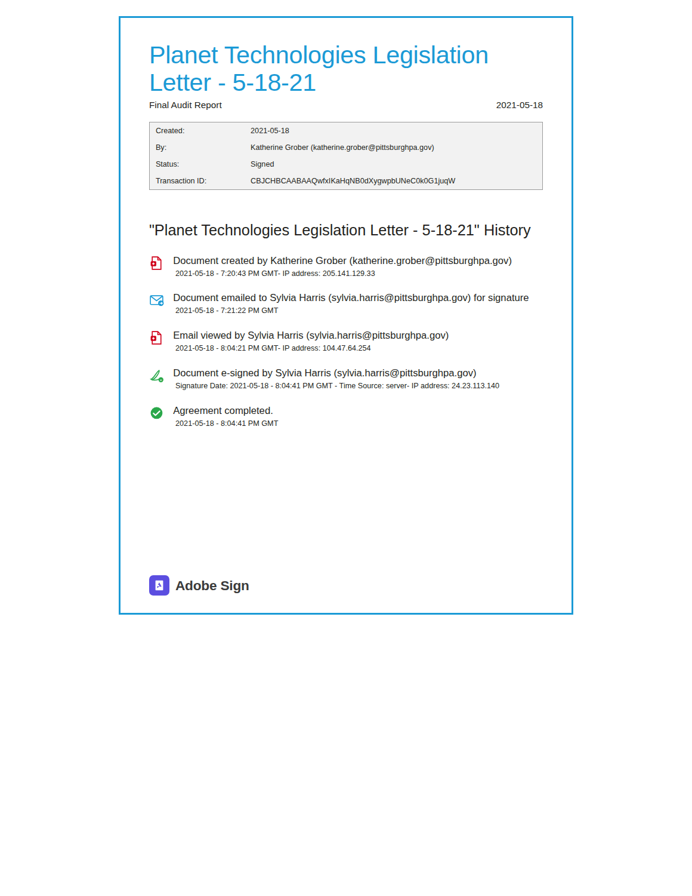Planet Technologies Legislation Letter - 5-18-21
Final Audit Report 2021-05-18
| Created: | 2021-05-18 |
| By: | Katherine Grober (katherine.grober@pittsburghpa.gov) |
| Status: | Signed |
| Transaction ID: | CBJCHBCAABAAQwfxIKaHqNB0dXygwpbUNeC0k0G1juqW |
"Planet Technologies Legislation Letter - 5-18-21" History
Document created by Katherine Grober (katherine.grober@pittsburghpa.gov)
2021-05-18 - 7:20:43 PM GMT- IP address: 205.141.129.33
Document emailed to Sylvia Harris (sylvia.harris@pittsburghpa.gov) for signature
2021-05-18 - 7:21:22 PM GMT
Email viewed by Sylvia Harris (sylvia.harris@pittsburghpa.gov)
2021-05-18 - 8:04:21 PM GMT- IP address: 104.47.64.254
e
Document e-signed by Sylvia Harris (sylvia.harris@pittsburghpa.gov)
Signature Date: 2021-05-18 - 8:04:41 PM GMT - Time Source: server- IP address: 24.23.113.140
Agreement completed.
2021-05-18 - 8:04:41 PM GMT
Adobe Sign